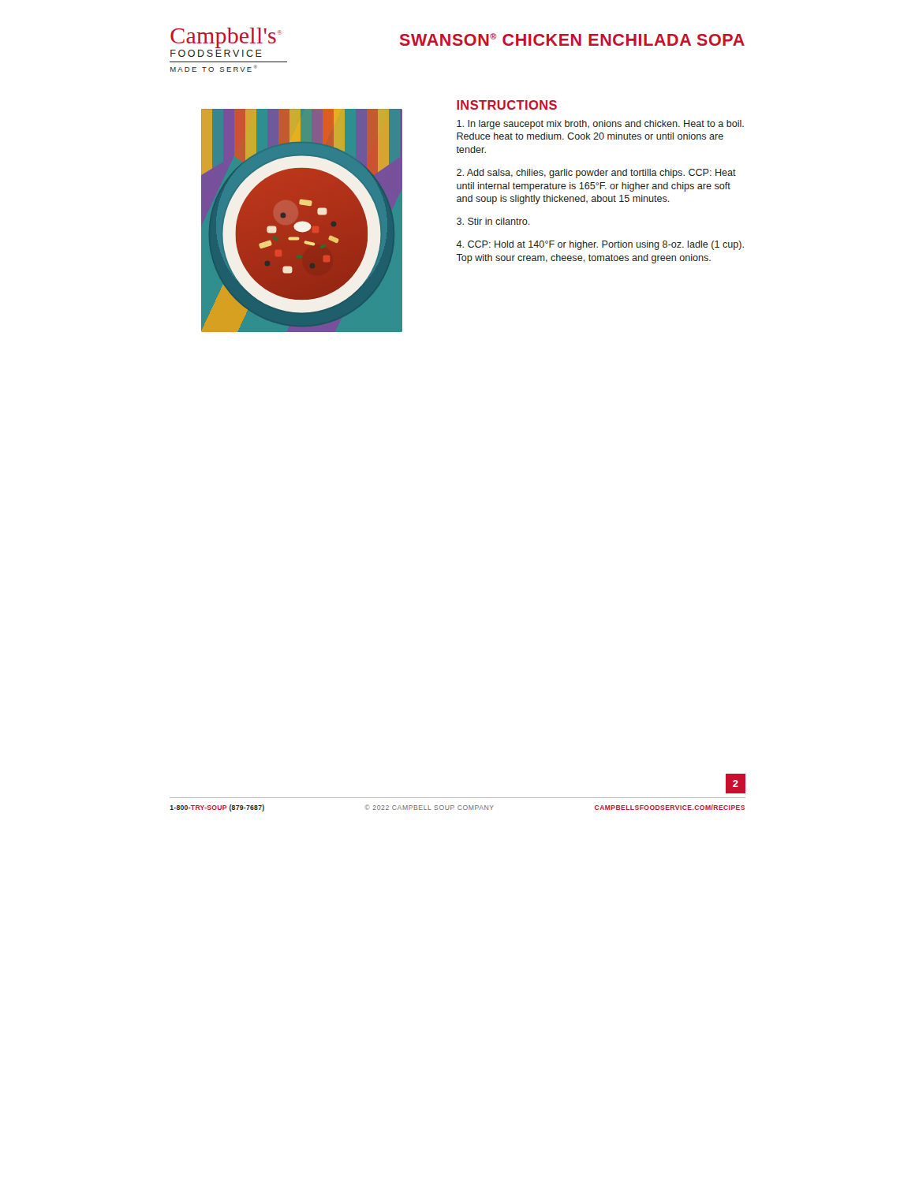Campbell's®
FOODSERVICE
MADE TO SERVE®
Swanson® Chicken Enchilada Sopa
Instructions
1. In large saucepot mix broth, onions and chicken. Heat to a boil. Reduce heat to medium. Cook 20 minutes or until onions are tender.
2. Add salsa, chilies, garlic powder and tortilla chips. CCP: Heat until internal temperature is 165°F. or higher and chips are soft and soup is slightly thickened, about 15 minutes.
3. Stir in cilantro.
4. CCP: Hold at 140°F or higher. Portion using 8-oz. ladle (1 cup). Top with sour cream, cheese, tomatoes and green onions.
2
1-800-TRY-SOUP (879-7687)
© 2022 CAMPBELL SOUP COMPANY
CAMPBELLSFOODSERVICE.COM/RECIPES